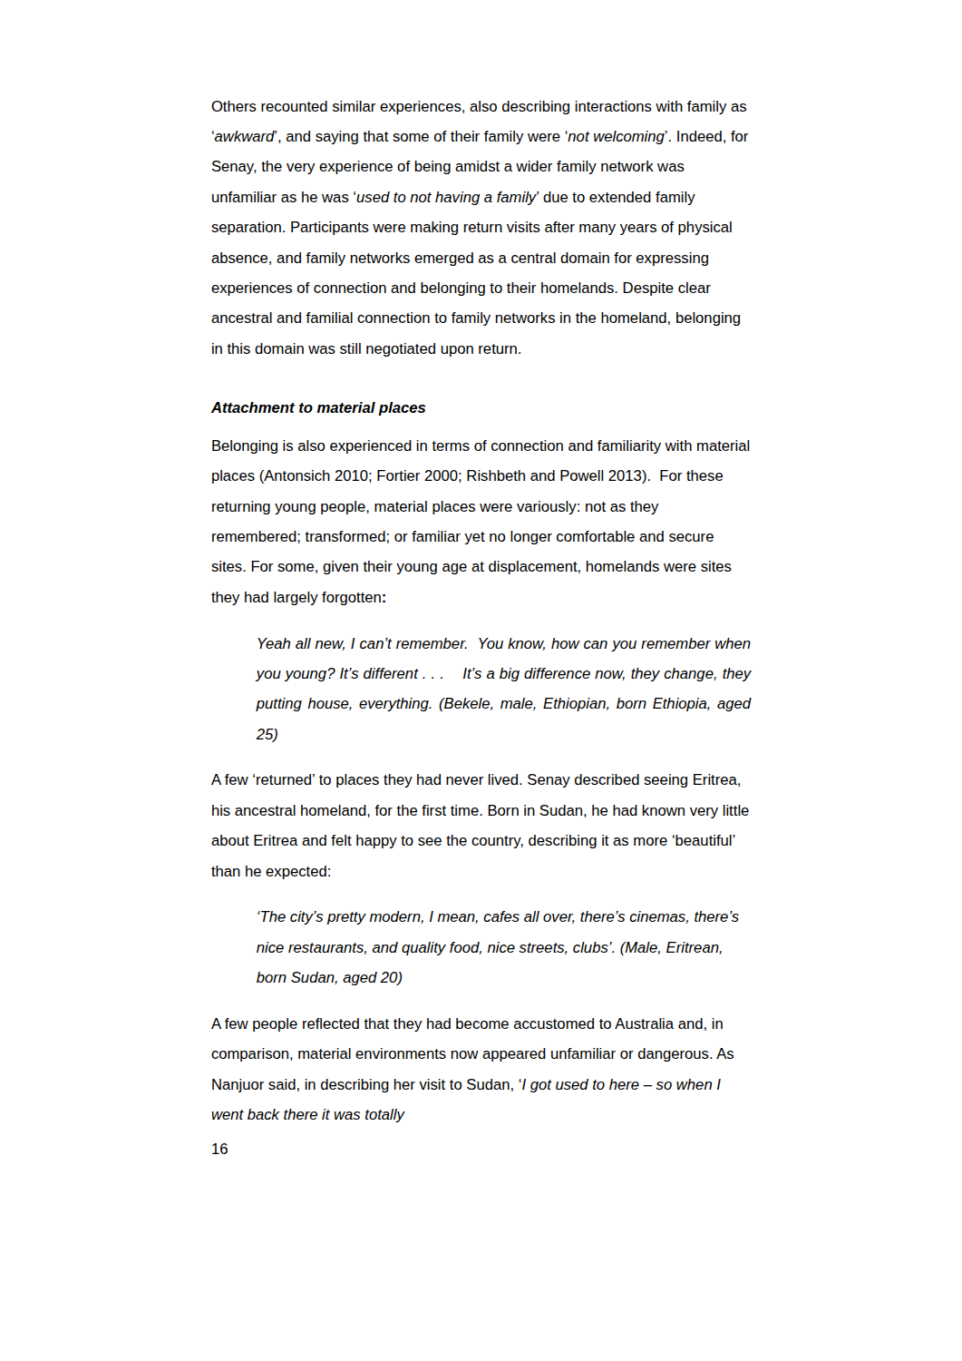Others recounted similar experiences, also describing interactions with family as ‘awkward’, and saying that some of their family were ‘not welcoming’. Indeed, for Senay, the very experience of being amidst a wider family network was unfamiliar as he was ‘used to not having a family’ due to extended family separation. Participants were making return visits after many years of physical absence, and family networks emerged as a central domain for expressing experiences of connection and belonging to their homelands. Despite clear ancestral and familial connection to family networks in the homeland, belonging in this domain was still negotiated upon return.
Attachment to material places
Belonging is also experienced in terms of connection and familiarity with material places (Antonsich 2010; Fortier 2000; Rishbeth and Powell 2013). For these returning young people, material places were variously: not as they remembered; transformed; or familiar yet no longer comfortable and secure sites. For some, given their young age at displacement, homelands were sites they had largely forgotten:
Yeah all new, I can’t remember. You know, how can you remember when you young? It’s different . . . It’s a big difference now, they change, they putting house, everything. (Bekele, male, Ethiopian, born Ethiopia, aged 25)
A few ‘returned’ to places they had never lived. Senay described seeing Eritrea, his ancestral homeland, for the first time. Born in Sudan, he had known very little about Eritrea and felt happy to see the country, describing it as more ‘beautiful’ than he expected:
‘The city’s pretty modern, I mean, cafes all over, there’s cinemas, there’s nice restaurants, and quality food, nice streets, clubs’. (Male, Eritrean, born Sudan, aged 20)
A few people reflected that they had become accustomed to Australia and, in comparison, material environments now appeared unfamiliar or dangerous. As Nanjuor said, in describing her visit to Sudan, ‘I got used to here – so when I went back there it was totally
16